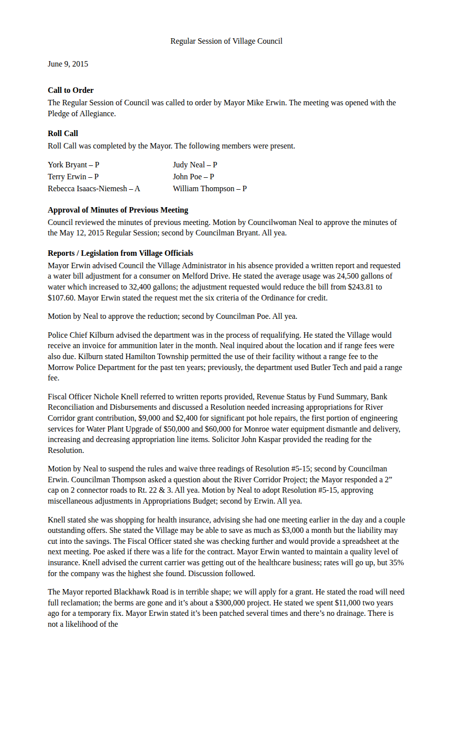Regular Session of Village Council
June 9, 2015
Call to Order
The Regular Session of Council was called to order by Mayor Mike Erwin. The meeting was opened with the Pledge of Allegiance.
Roll Call
Roll Call was completed by the Mayor. The following members were present.
| York Bryant – P | Judy Neal – P |
| Terry Erwin – P | John Poe – P |
| Rebecca Isaacs-Niemesh – A | William Thompson – P |
Approval of Minutes of Previous Meeting
Council reviewed the minutes of previous meeting. Motion by Councilwoman Neal to approve the minutes of the May 12, 2015 Regular Session; second by Councilman Bryant. All yea.
Reports / Legislation from Village Officials
Mayor Erwin advised Council the Village Administrator in his absence provided a written report and requested a water bill adjustment for a consumer on Melford Drive. He stated the average usage was 24,500 gallons of water which increased to 32,400 gallons; the adjustment requested would reduce the bill from $243.81 to $107.60. Mayor Erwin stated the request met the six criteria of the Ordinance for credit.
Motion by Neal to approve the reduction; second by Councilman Poe. All yea.
Police Chief Kilburn advised the department was in the process of requalifying. He stated the Village would receive an invoice for ammunition later in the month. Neal inquired about the location and if range fees were also due. Kilburn stated Hamilton Township permitted the use of their facility without a range fee to the Morrow Police Department for the past ten years; previously, the department used Butler Tech and paid a range fee.
Fiscal Officer Nichole Knell referred to written reports provided, Revenue Status by Fund Summary, Bank Reconciliation and Disbursements and discussed a Resolution needed increasing appropriations for River Corridor grant contribution, $9,000 and $2,400 for significant pot hole repairs, the first portion of engineering services for Water Plant Upgrade of $50,000 and $60,000 for Monroe water equipment dismantle and delivery, increasing and decreasing appropriation line items. Solicitor John Kaspar provided the reading for the Resolution.
Motion by Neal to suspend the rules and waive three readings of Resolution #5-15; second by Councilman Erwin. Councilman Thompson asked a question about the River Corridor Project; the Mayor responded a 2” cap on 2 connector roads to Rt. 22 & 3. All yea. Motion by Neal to adopt Resolution #5-15, approving miscellaneous adjustments in Appropriations Budget; second by Erwin. All yea.
Knell stated she was shopping for health insurance, advising she had one meeting earlier in the day and a couple outstanding offers. She stated the Village may be able to save as much as $3,000 a month but the liability may cut into the savings. The Fiscal Officer stated she was checking further and would provide a spreadsheet at the next meeting. Poe asked if there was a life for the contract. Mayor Erwin wanted to maintain a quality level of insurance. Knell advised the current carrier was getting out of the healthcare business; rates will go up, but 35% for the company was the highest she found. Discussion followed.
The Mayor reported Blackhawk Road is in terrible shape; we will apply for a grant. He stated the road will need full reclamation; the berms are gone and it’s about a $300,000 project. He stated we spent $11,000 two years ago for a temporary fix. Mayor Erwin stated it’s been patched several times and there’s no drainage. There is not a likelihood of the